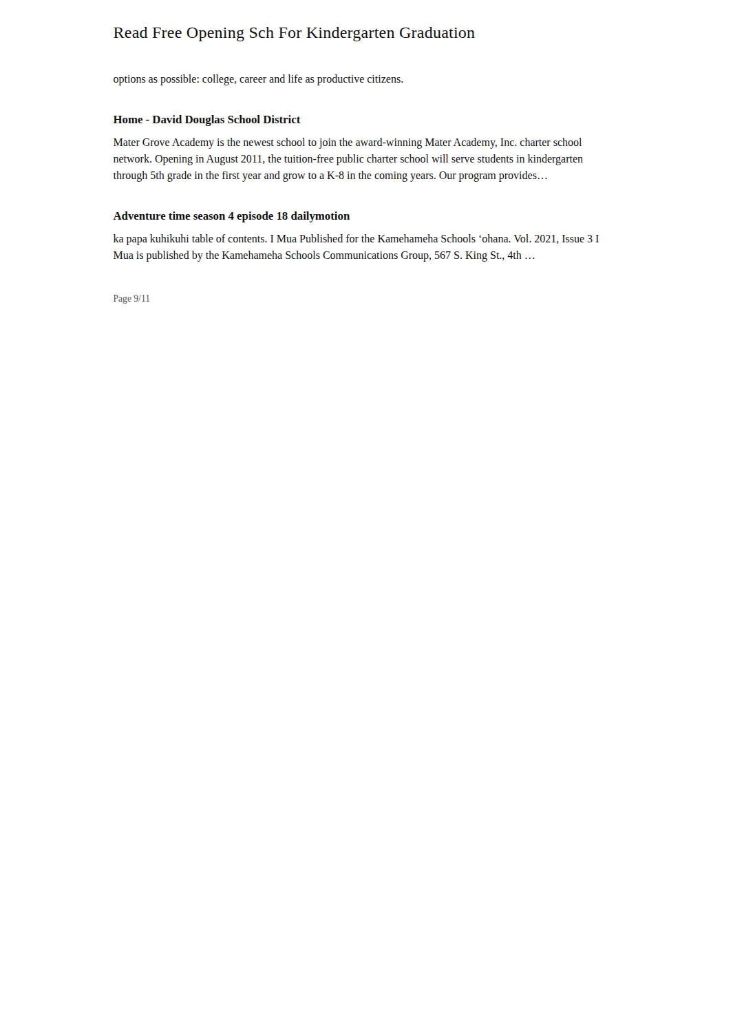Read Free Opening Sch For Kindergarten Graduation
options as possible: college, career and life as productive citizens.
Home - David Douglas School District
Mater Grove Academy is the newest school to join the award-winning Mater Academy, Inc. charter school network. Opening in August 2011, the tuition-free public charter school will serve students in kindergarten through 5th grade in the first year and grow to a K-8 in the coming years. Our program provides…
Adventure time season 4 episode 18 dailymotion
ka papa kuhikuhi table of contents. I Mua Published for the Kamehameha Schools ‘ohana. Vol. 2021, Issue 3 I Mua is published by the Kamehameha Schools Communications Group, 567 S. King St., 4th …
Page 9/11